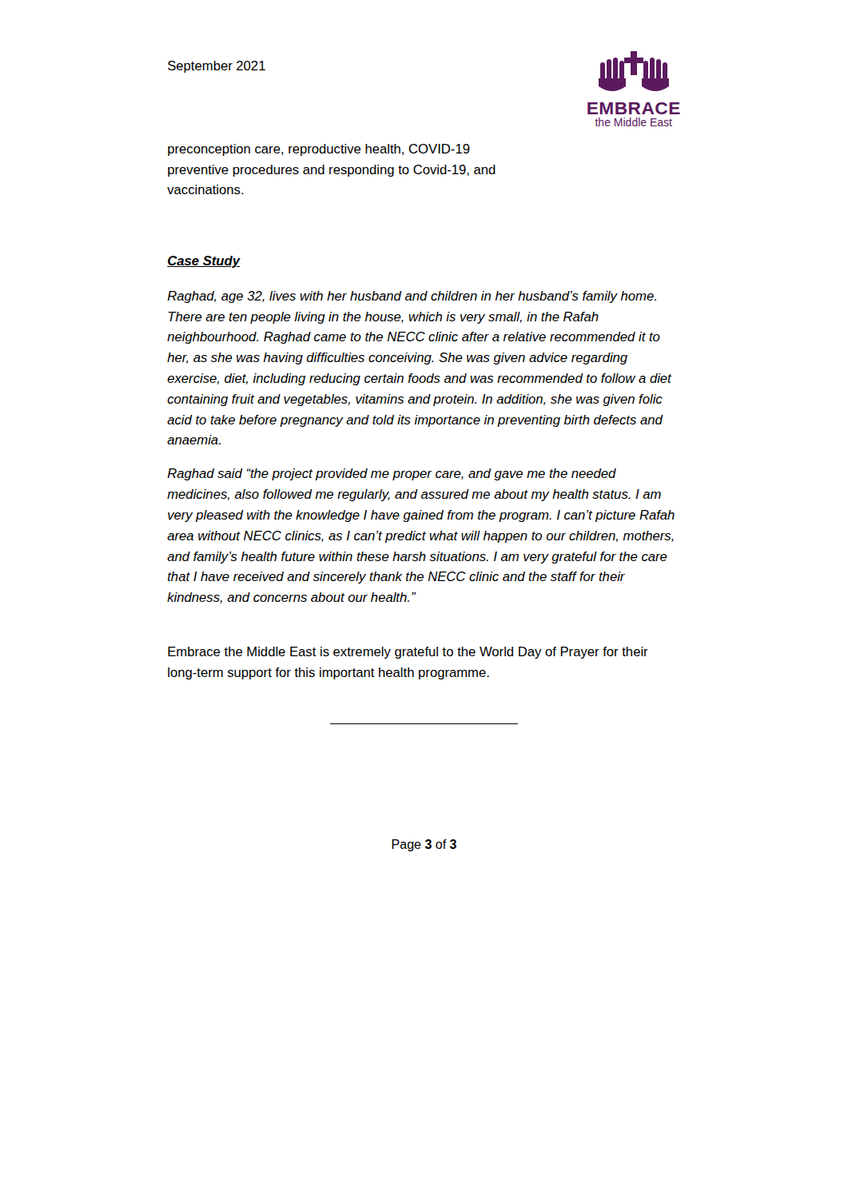September 2021
EMBRACE
the Middle East
preconception care, reproductive health, COVID-19 preventive procedures and responding to Covid-19, and vaccinations.
Case Study
Raghad, age 32, lives with her husband and children in her husband’s family home. There are ten people living in the house, which is very small, in the Rafah neighbourhood. Raghad came to the NECC clinic after a relative recommended it to her, as she was having difficulties conceiving. She was given advice regarding exercise, diet, including reducing certain foods and was recommended to follow a diet containing fruit and vegetables, vitamins and protein. In addition, she was given folic acid to take before pregnancy and told its importance in preventing birth defects and anaemia.
Raghad said “the project provided me proper care, and gave me the needed medicines, also followed me regularly, and assured me about my health status. I am very pleased with the knowledge I have gained from the program. I can’t picture Rafah area without NECC clinics, as I can’t predict what will happen to our children, mothers, and family’s health future within these harsh situations. I am very grateful for the care that I have received and sincerely thank the NECC clinic and the staff for their kindness, and concerns about our health.”
Embrace the Middle East is extremely grateful to the World Day of Prayer for their long-term support for this important health programme.
Page 3 of 3